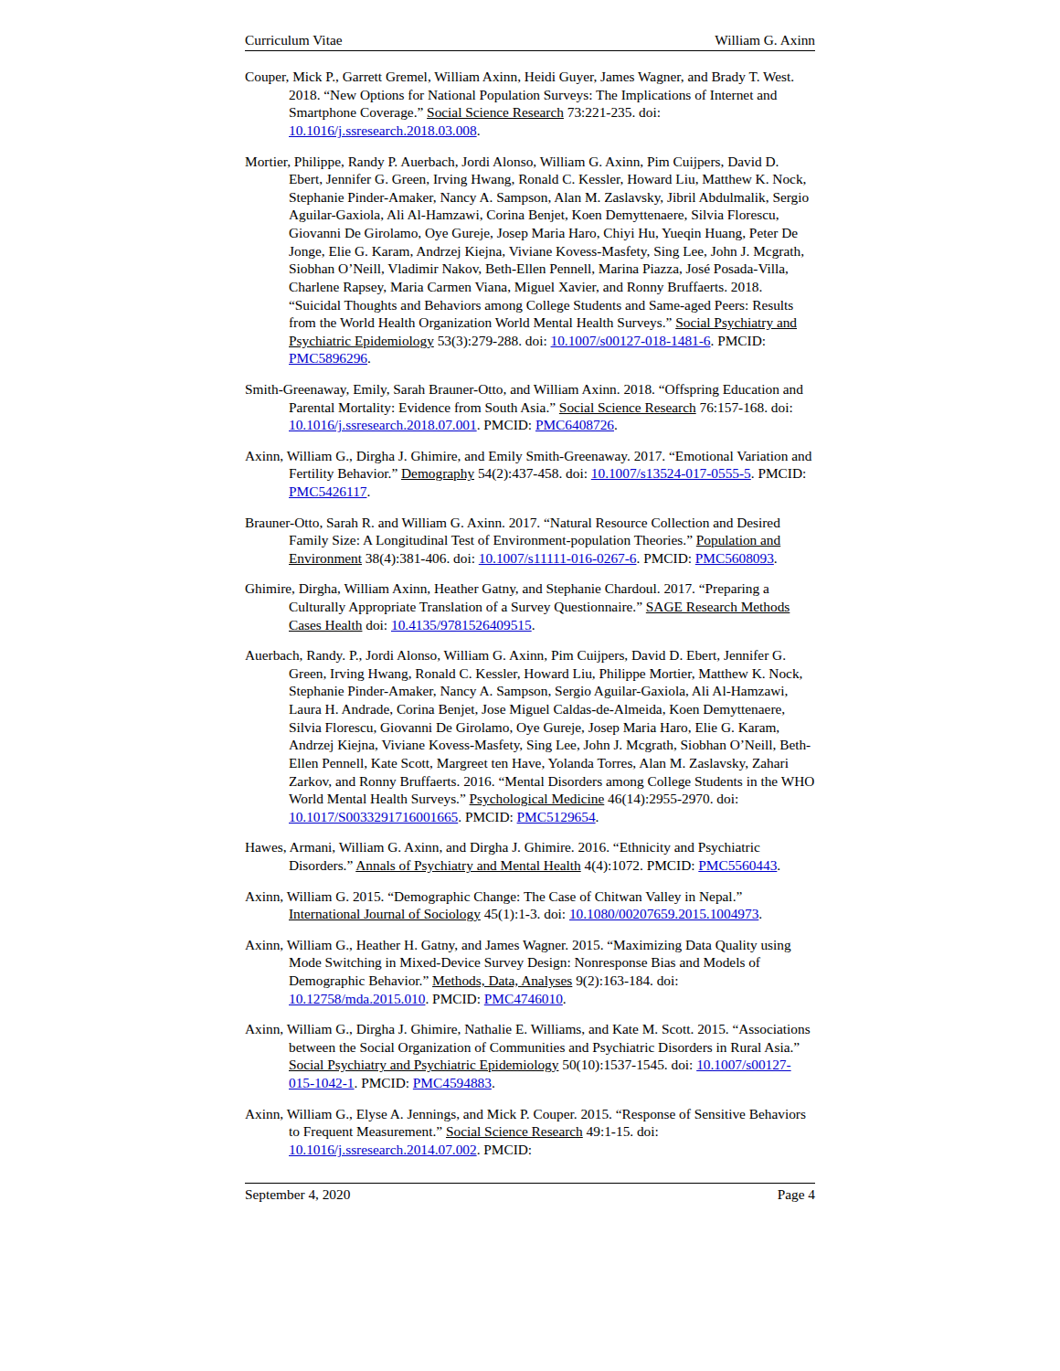Curriculum Vitae William G. Axinn
Couper, Mick P., Garrett Gremel, William Axinn, Heidi Guyer, James Wagner, and Brady T. West. 2018. “New Options for National Population Surveys: The Implications of Internet and Smartphone Coverage.” Social Science Research 73:221-235. doi: 10.1016/j.ssresearch.2018.03.008.
Mortier, Philippe, Randy P. Auerbach, Jordi Alonso, William G. Axinn, Pim Cuijpers, David D. Ebert, Jennifer G. Green, Irving Hwang, Ronald C. Kessler, Howard Liu, Matthew K. Nock, Stephanie Pinder-Amaker, Nancy A. Sampson, Alan M. Zaslavsky, Jibril Abdulmalik, Sergio Aguilar-Gaxiola, Ali Al-Hamzawi, Corina Benjet, Koen Demyttenaere, Silvia Florescu, Giovanni De Girolamo, Oye Gureje, Josep Maria Haro, Chiyi Hu, Yueqin Huang, Peter De Jonge, Elie G. Karam, Andrzej Kiejna, Viviane Kovess-Masfety, Sing Lee, John J. Mcgrath, Siobhan O’Neill, Vladimir Nakov, Beth-Ellen Pennell, Marina Piazza, José Posada-Villa, Charlene Rapsey, Maria Carmen Viana, Miguel Xavier, and Ronny Bruffaerts. 2018. “Suicidal Thoughts and Behaviors among College Students and Same-aged Peers: Results from the World Health Organization World Mental Health Surveys.” Social Psychiatry and Psychiatric Epidemiology 53(3):279-288. doi: 10.1007/s00127-018-1481-6. PMCID: PMC5896296.
Smith-Greenaway, Emily, Sarah Brauner-Otto, and William Axinn. 2018. “Offspring Education and Parental Mortality: Evidence from South Asia.” Social Science Research 76:157-168. doi: 10.1016/j.ssresearch.2018.07.001. PMCID: PMC6408726.
Axinn, William G., Dirgha J. Ghimire, and Emily Smith-Greenaway. 2017. “Emotional Variation and Fertility Behavior.” Demography 54(2):437-458. doi: 10.1007/s13524-017-0555-5. PMCID: PMC5426117.
Brauner-Otto, Sarah R. and William G. Axinn. 2017. “Natural Resource Collection and Desired Family Size: A Longitudinal Test of Environment-population Theories.” Population and Environment 38(4):381-406. doi: 10.1007/s11111-016-0267-6. PMCID: PMC5608093.
Ghimire, Dirgha, William Axinn, Heather Gatny, and Stephanie Chardoul. 2017. “Preparing a Culturally Appropriate Translation of a Survey Questionnaire.” SAGE Research Methods Cases Health doi: 10.4135/9781526409515.
Auerbach, Randy. P., Jordi Alonso, William G. Axinn, Pim Cuijpers, David D. Ebert, Jennifer G. Green, Irving Hwang, Ronald C. Kessler, Howard Liu, Philippe Mortier, Matthew K. Nock, Stephanie Pinder-Amaker, Nancy A. Sampson, Sergio Aguilar-Gaxiola, Ali Al-Hamzawi, Laura H. Andrade, Corina Benjet, Jose Miguel Caldas-de-Almeida, Koen Demyttenaere, Silvia Florescu, Giovanni De Girolamo, Oye Gureje, Josep Maria Haro, Elie G. Karam, Andrzej Kiejna, Viviane Kovess-Masfety, Sing Lee, John J. Mcgrath, Siobhan O’Neill, Beth-Ellen Pennell, Kate Scott, Margreet ten Have, Yolanda Torres, Alan M. Zaslavsky, Zahari Zarkov, and Ronny Bruffaerts. 2016. “Mental Disorders among College Students in the WHO World Mental Health Surveys.” Psychological Medicine 46(14):2955-2970. doi: 10.1017/S0033291716001665. PMCID: PMC5129654.
Hawes, Armani, William G. Axinn, and Dirgha J. Ghimire. 2016. “Ethnicity and Psychiatric Disorders.” Annals of Psychiatry and Mental Health 4(4):1072. PMCID: PMC5560443.
Axinn, William G. 2015. “Demographic Change: The Case of Chitwan Valley in Nepal.” International Journal of Sociology 45(1):1-3. doi: 10.1080/00207659.2015.1004973.
Axinn, William G., Heather H. Gatny, and James Wagner. 2015. “Maximizing Data Quality using Mode Switching in Mixed-Device Survey Design: Nonresponse Bias and Models of Demographic Behavior.” Methods, Data, Analyses 9(2):163-184. doi: 10.12758/mda.2015.010. PMCID: PMC4746010.
Axinn, William G., Dirgha J. Ghimire, Nathalie E. Williams, and Kate M. Scott. 2015. “Associations between the Social Organization of Communities and Psychiatric Disorders in Rural Asia.” Social Psychiatry and Psychiatric Epidemiology 50(10):1537-1545. doi: 10.1007/s00127-015-1042-1. PMCID: PMC4594883.
Axinn, William G., Elyse A. Jennings, and Mick P. Couper. 2015. “Response of Sensitive Behaviors to Frequent Measurement.” Social Science Research 49:1-15. doi: 10.1016/j.ssresearch.2014.07.002. PMCID:
September 4, 2020 Page 4